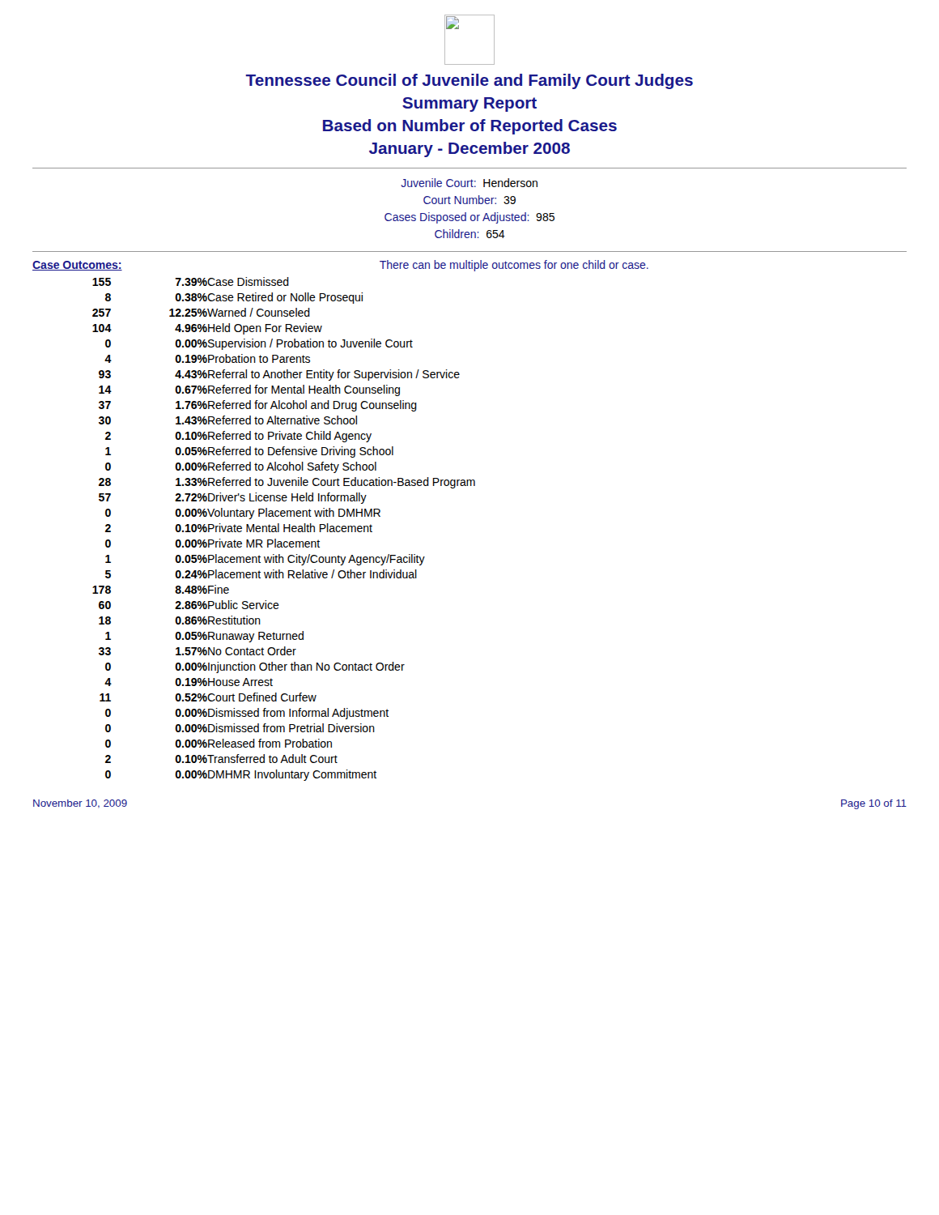Tennessee Council of Juvenile and Family Court Judges
Summary Report
Based on Number of Reported Cases
January - December 2008
Juvenile Court: Henderson
Court Number: 39
Cases Disposed or Adjusted: 985
Children: 654
Case Outcomes: There can be multiple outcomes for one child or case.
| 155 | 7.39% | Case Dismissed |
| 8 | 0.38% | Case Retired or Nolle Prosequi |
| 257 | 12.25% | Warned / Counseled |
| 104 | 4.96% | Held Open For Review |
| 0 | 0.00% | Supervision / Probation to Juvenile Court |
| 4 | 0.19% | Probation to Parents |
| 93 | 4.43% | Referral to Another Entity for Supervision / Service |
| 14 | 0.67% | Referred for Mental Health Counseling |
| 37 | 1.76% | Referred for Alcohol and Drug Counseling |
| 30 | 1.43% | Referred to Alternative School |
| 2 | 0.10% | Referred to Private Child Agency |
| 1 | 0.05% | Referred to Defensive Driving School |
| 0 | 0.00% | Referred to Alcohol Safety School |
| 28 | 1.33% | Referred to Juvenile Court Education-Based Program |
| 57 | 2.72% | Driver's License Held Informally |
| 0 | 0.00% | Voluntary Placement with DMHMR |
| 2 | 0.10% | Private Mental Health Placement |
| 0 | 0.00% | Private MR Placement |
| 1 | 0.05% | Placement with City/County Agency/Facility |
| 5 | 0.24% | Placement with Relative / Other Individual |
| 178 | 8.48% | Fine |
| 60 | 2.86% | Public Service |
| 18 | 0.86% | Restitution |
| 1 | 0.05% | Runaway Returned |
| 33 | 1.57% | No Contact Order |
| 0 | 0.00% | Injunction Other than No Contact Order |
| 4 | 0.19% | House Arrest |
| 11 | 0.52% | Court Defined Curfew |
| 0 | 0.00% | Dismissed from Informal Adjustment |
| 0 | 0.00% | Dismissed from Pretrial Diversion |
| 0 | 0.00% | Released from Probation |
| 2 | 0.10% | Transferred to Adult Court |
| 0 | 0.00% | DMHMR Involuntary Commitment |
November 10, 2009 Page 10 of 11